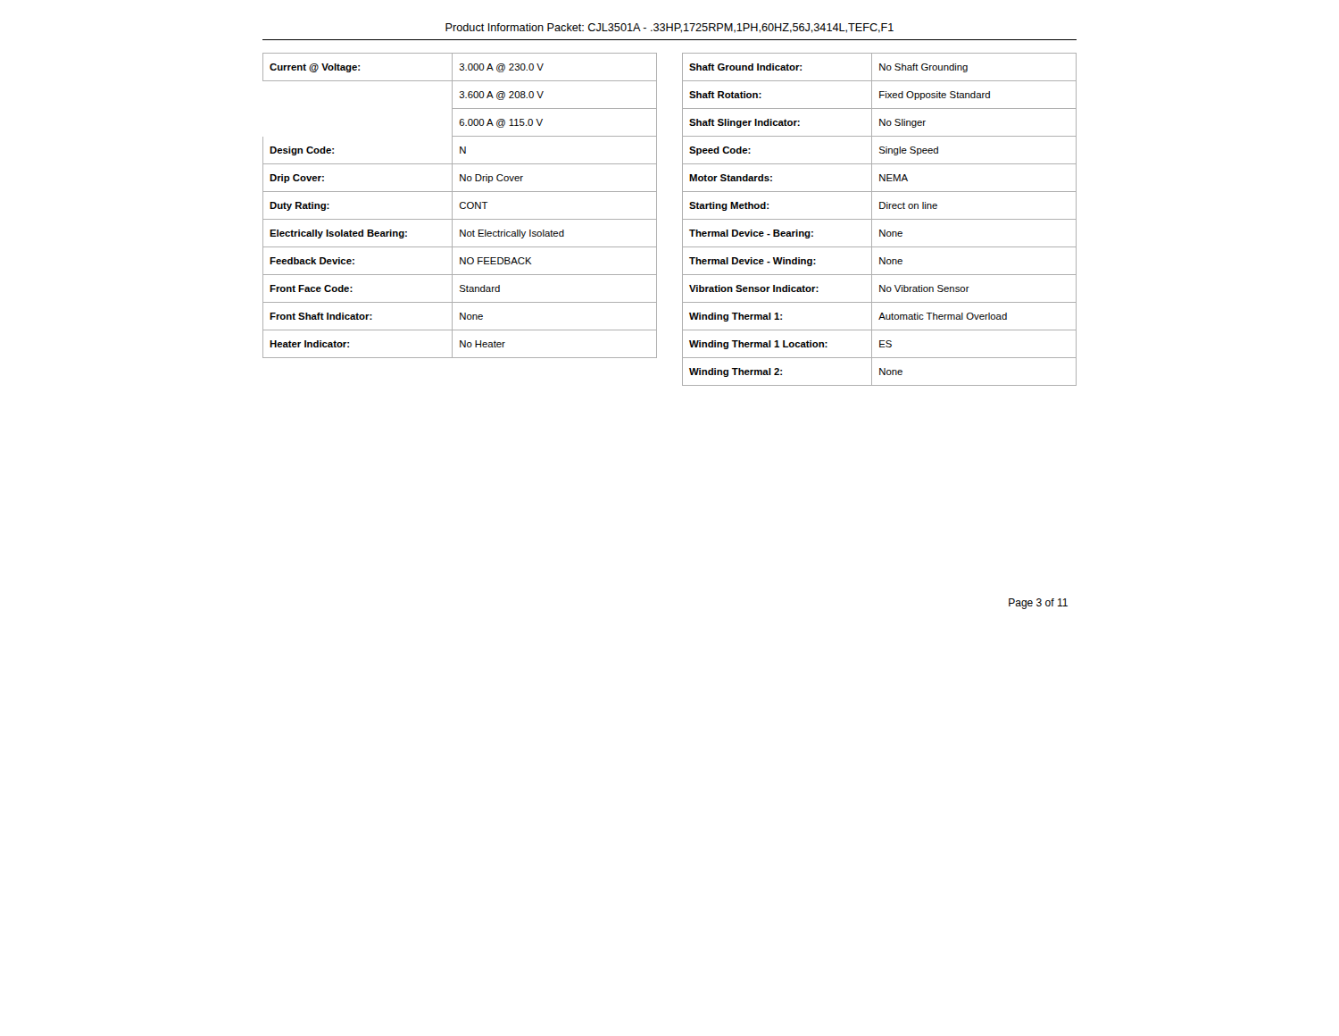Product Information Packet: CJL3501A - .33HP,1725RPM,1PH,60HZ,56J,3414L,TEFC,F1
| Current @ Voltage: | 3.000 A @ 230.0 V |
| | 3.600 A @ 208.0 V |
| | 6.000 A @ 115.0 V |
| Design Code: | N |
| Drip Cover: | No Drip Cover |
| Duty Rating: | CONT |
| Electrically Isolated Bearing: | Not Electrically Isolated |
| Feedback Device: | NO FEEDBACK |
| Front Face Code: | Standard |
| Front Shaft Indicator: | None |
| Heater Indicator: | No Heater |
| Shaft Ground Indicator: | No Shaft Grounding |
| Shaft Rotation: | Fixed Opposite Standard |
| Shaft Slinger Indicator: | No Slinger |
| Speed Code: | Single Speed |
| Motor Standards: | NEMA |
| Starting Method: | Direct on line |
| Thermal Device - Bearing: | None |
| Thermal Device - Winding: | None |
| Vibration Sensor Indicator: | No Vibration Sensor |
| Winding Thermal 1: | Automatic Thermal Overload |
| Winding Thermal 1 Location: | ES |
| Winding Thermal 2: | None |
Page 3 of 11